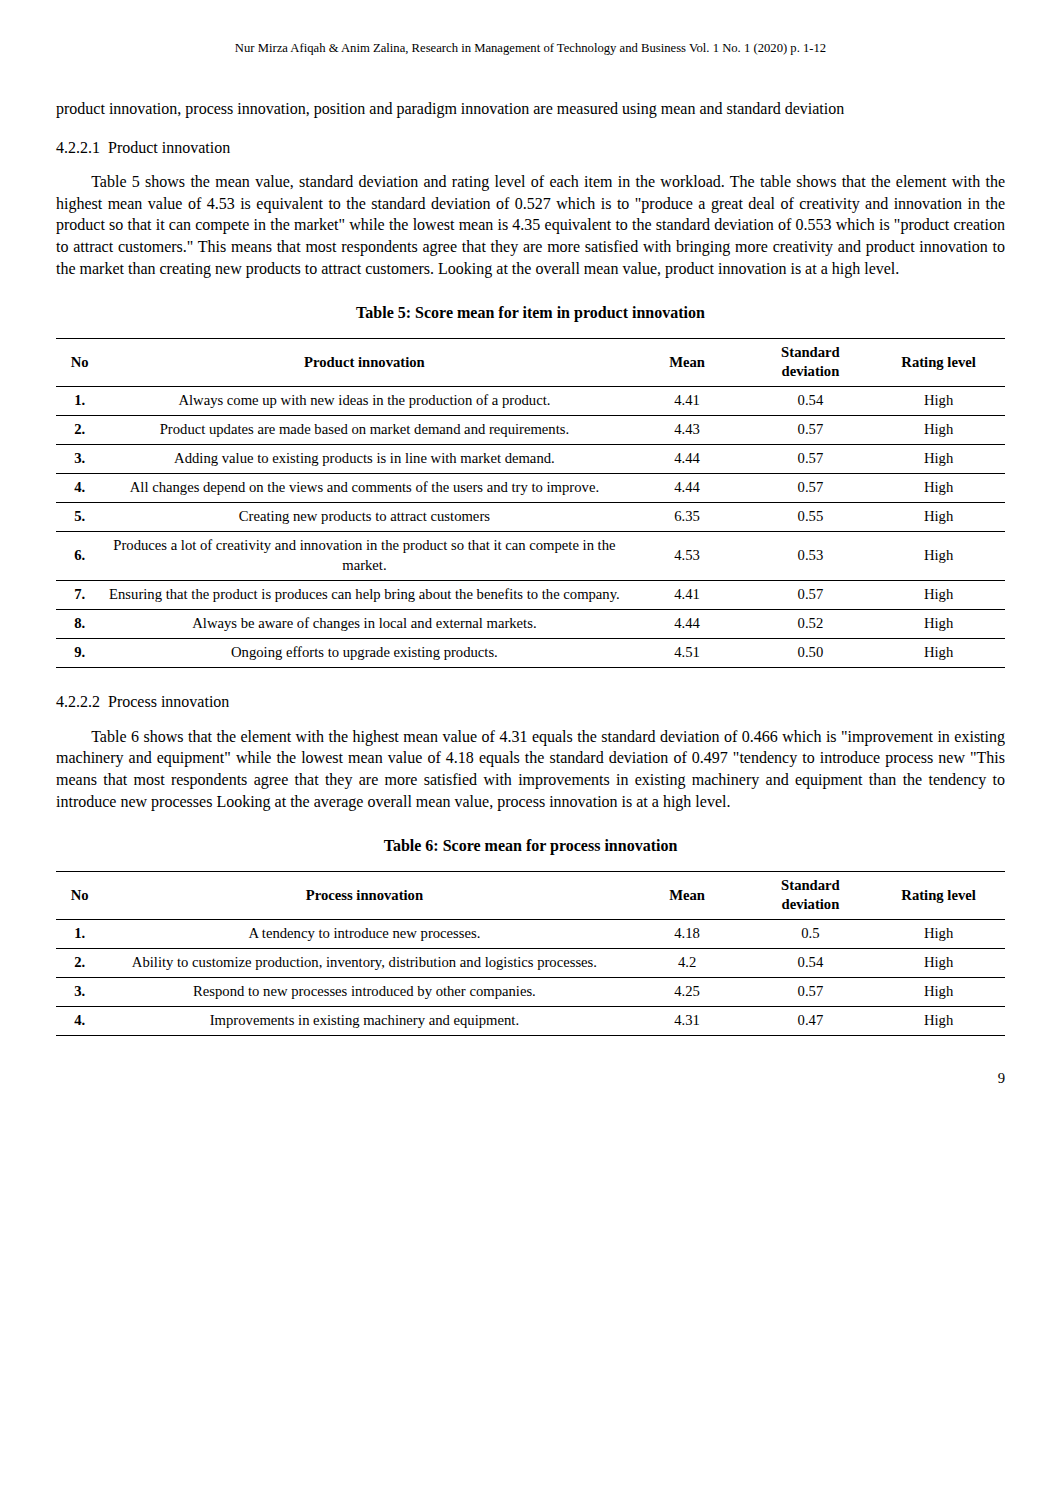Nur Mirza Afiqah & Anim Zalina, Research in Management of Technology and Business Vol. 1 No. 1 (2020) p. 1-12
product innovation, process innovation, position and paradigm innovation are measured using mean and standard deviation
4.2.2.1 Product innovation
Table 5 shows the mean value, standard deviation and rating level of each item in the workload. The table shows that the element with the highest mean value of 4.53 is equivalent to the standard deviation of 0.527 which is to "produce a great deal of creativity and innovation in the product so that it can compete in the market" while the lowest mean is 4.35 equivalent to the standard deviation of 0.553 which is "product creation to attract customers." This means that most respondents agree that they are more satisfied with bringing more creativity and product innovation to the market than creating new products to attract customers. Looking at the overall mean value, product innovation is at a high level.
Table 5: Score mean for item in product innovation
| No | Product innovation | Mean | Standard deviation | Rating level |
| --- | --- | --- | --- | --- |
| 1. | Always come up with new ideas in the production of a product. | 4.41 | 0.54 | High |
| 2. | Product updates are made based on market demand and requirements. | 4.43 | 0.57 | High |
| 3. | Adding value to existing products is in line with market demand. | 4.44 | 0.57 | High |
| 4. | All changes depend on the views and comments of the users and try to improve. | 4.44 | 0.57 | High |
| 5. | Creating new products to attract customers | 6.35 | 0.55 | High |
| 6. | Produces a lot of creativity and innovation in the product so that it can compete in the market. | 4.53 | 0.53 | High |
| 7. | Ensuring that the product is produces can help bring about the benefits to the company. | 4.41 | 0.57 | High |
| 8. | Always be aware of changes in local and external markets. | 4.44 | 0.52 | High |
| 9. | Ongoing efforts to upgrade existing products. | 4.51 | 0.50 | High |
4.2.2.2 Process innovation
Table 6 shows that the element with the highest mean value of 4.31 equals the standard deviation of 0.466 which is "improvement in existing machinery and equipment" while the lowest mean value of 4.18 equals the standard deviation of 0.497 "tendency to introduce process new "This means that most respondents agree that they are more satisfied with improvements in existing machinery and equipment than the tendency to introduce new processes Looking at the average overall mean value, process innovation is at a high level.
Table 6: Score mean for process innovation
| No | Process innovation | Mean | Standard deviation | Rating level |
| --- | --- | --- | --- | --- |
| 1. | A tendency to introduce new processes. | 4.18 | 0.5 | High |
| 2. | Ability to customize production, inventory, distribution and logistics processes. | 4.2 | 0.54 | High |
| 3. | Respond to new processes introduced by other companies. | 4.25 | 0.57 | High |
| 4. | Improvements in existing machinery and equipment. | 4.31 | 0.47 | High |
9